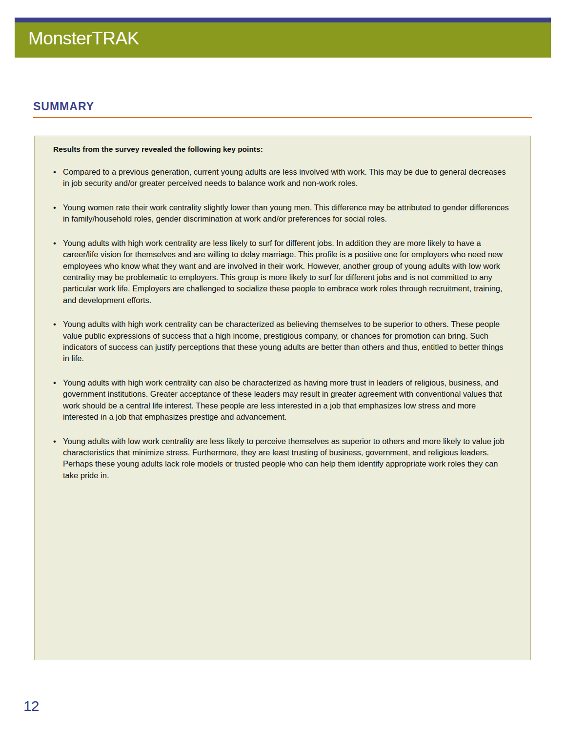MonsterTRAK
SUMMARY
Results from the survey revealed the following key points:
Compared to a previous generation, current young adults are less involved with work. This may be due to general decreases in job security and/or greater perceived needs to balance work and non-work roles.
Young women rate their work centrality slightly lower than young men. This difference may be attributed to gender differences in family/household roles, gender discrimination at work and/or preferences for social roles.
Young adults with high work centrality are less likely to surf for different jobs. In addition they are more likely to have a career/life vision for themselves and are willing to delay marriage. This profile is a positive one for employers who need new employees who know what they want and are involved in their work. However, another group of young adults with low work centrality may be problematic to employers. This group is more likely to surf for different jobs and is not committed to any particular work life. Employers are challenged to socialize these people to embrace work roles through recruitment, training, and development efforts.
Young adults with high work centrality can be characterized as believing themselves to be superior to others. These people value public expressions of success that a high income, prestigious company, or chances for promotion can bring. Such indicators of success can justify perceptions that these young adults are better than others and thus, entitled to better things in life.
Young adults with high work centrality can also be characterized as having more trust in leaders of religious, business, and government institutions. Greater acceptance of these leaders may result in greater agreement with conventional values that work should be a central life interest. These people are less interested in a job that emphasizes low stress and more interested in a job that emphasizes prestige and advancement.
Young adults with low work centrality are less likely to perceive themselves as superior to others and more likely to value job characteristics that minimize stress. Furthermore, they are least trusting of business, government, and religious leaders. Perhaps these young adults lack role models or trusted people who can help them identify appropriate work roles they can take pride in.
12